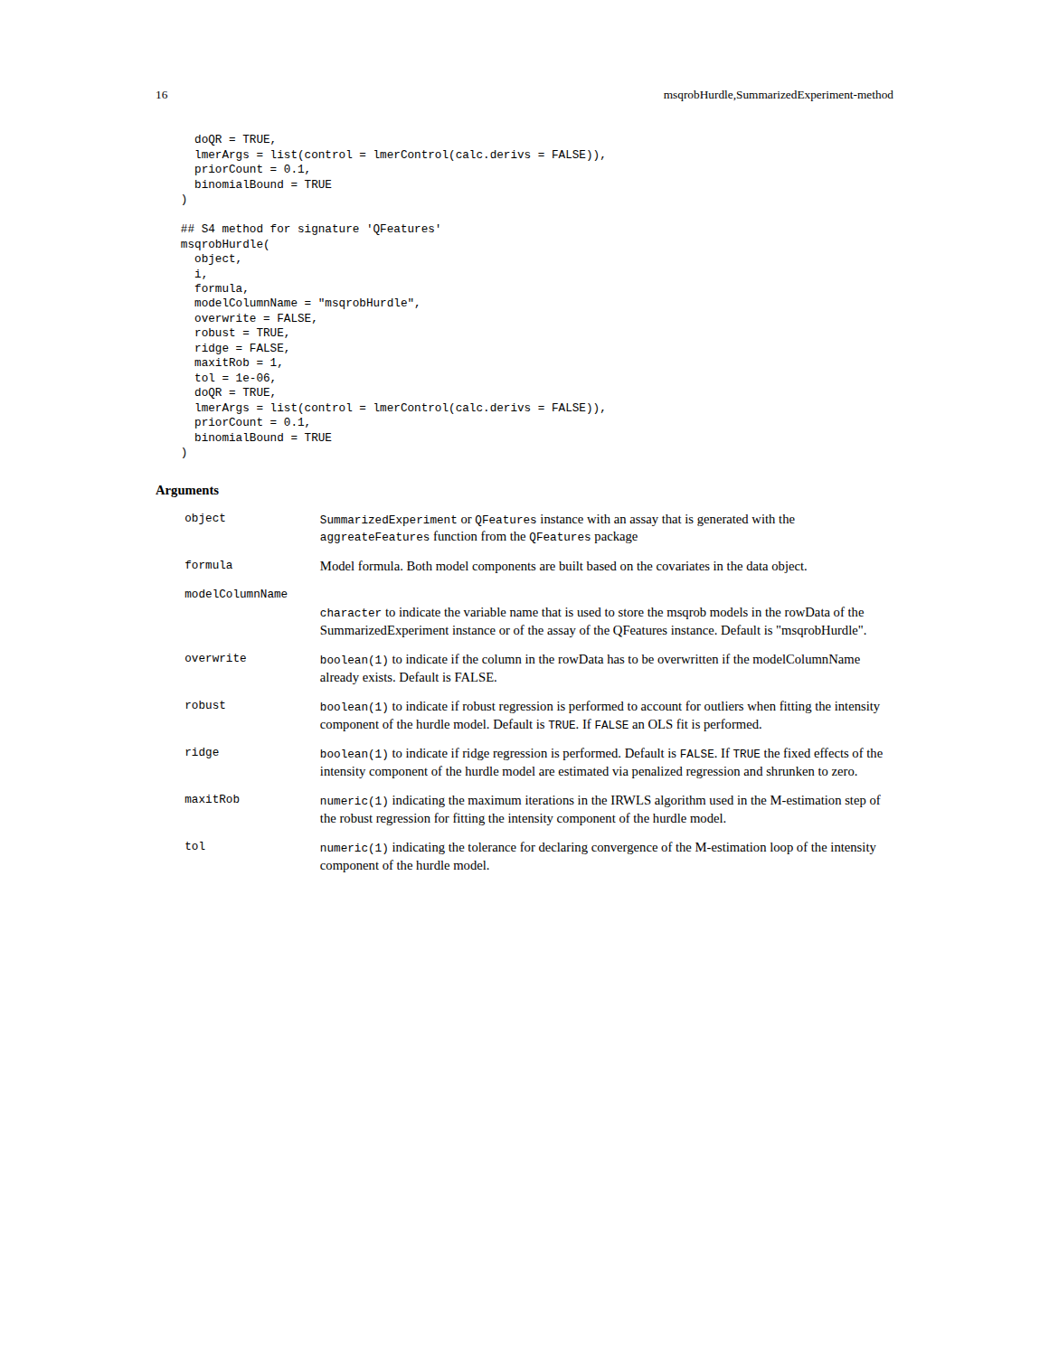16 msqrobHurdle,SummarizedExperiment-method
  doQR = TRUE,
  lmerArgs = list(control = lmerControl(calc.derivs = FALSE)),
  priorCount = 0.1,
  binomialBound = TRUE
)

## S4 method for signature 'QFeatures'
msqrobHurdle(
  object,
  i,
  formula,
  modelColumnName = "msqrobHurdle",
  overwrite = FALSE,
  robust = TRUE,
  ridge = FALSE,
  maxitRob = 1,
  tol = 1e-06,
  doQR = TRUE,
  lmerArgs = list(control = lmerControl(calc.derivs = FALSE)),
  priorCount = 0.1,
  binomialBound = TRUE
)
Arguments
object
SummarizedExperiment or QFeatures instance with an assay that is generated with the aggreateFeatures function from the QFeatures package
formula
Model formula. Both model components are built based on the covariates in the data object.
modelColumnName
character to indicate the variable name that is used to store the msqrob models in the rowData of the SummarizedExperiment instance or of the assay of the QFeatures instance. Default is "msqrobHurdle".
overwrite
boolean(1) to indicate if the column in the rowData has to be overwritten if the modelColumnName already exists. Default is FALSE.
robust
boolean(1) to indicate if robust regression is performed to account for outliers when fitting the intensity component of the hurdle model. Default is TRUE. If FALSE an OLS fit is performed.
ridge
boolean(1) to indicate if ridge regression is performed. Default is FALSE. If TRUE the fixed effects of the intensity component of the hurdle model are estimated via penalized regression and shrunken to zero.
maxitRob
numeric(1) indicating the maximum iterations in the IRWLS algorithm used in the M-estimation step of the robust regression for fitting the intensity component of the hurdle model.
tol
numeric(1) indicating the tolerance for declaring convergence of the M-estimation loop of the intensity component of the hurdle model.